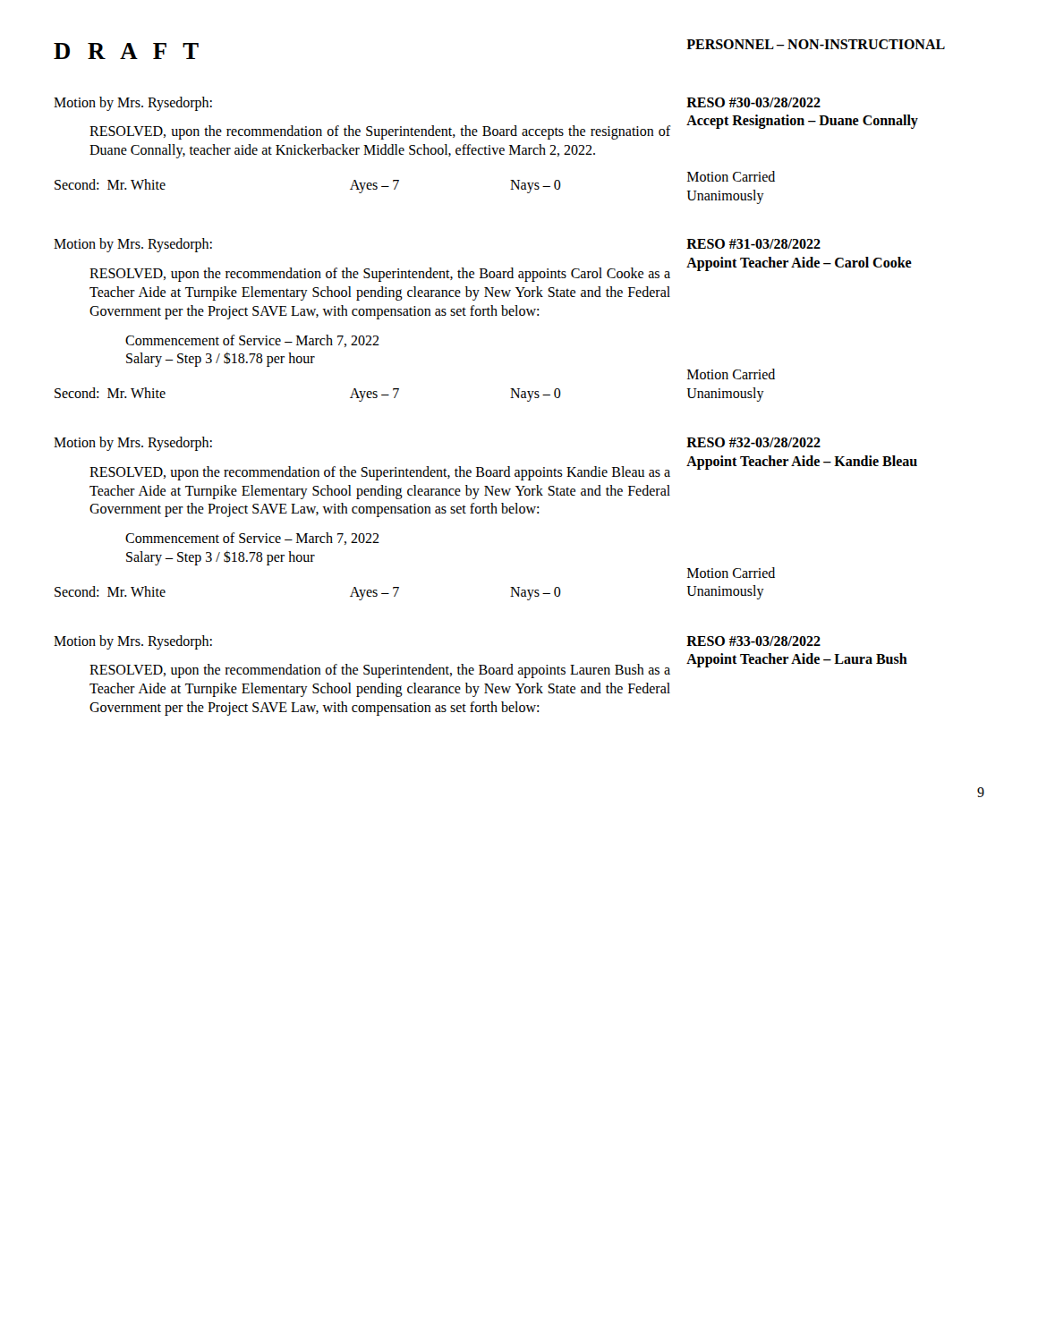D R A F T
PERSONNEL – NON-INSTRUCTIONAL
Motion by Mrs. Rysedorph:
RESOLVED, upon the recommendation of the Superintendent, the Board accepts the resignation of Duane Connally, teacher aide at Knickerbacker Middle School, effective March 2, 2022.
Second: Mr. White
Ayes – 7
Nays – 0
RESO #30-03/28/2022
Accept Resignation – Duane Connally
Motion Carried
Unanimously
Motion by Mrs. Rysedorph:
RESOLVED, upon the recommendation of the Superintendent, the Board appoints Carol Cooke as a Teacher Aide at Turnpike Elementary School pending clearance by New York State and the Federal Government per the Project SAVE Law, with compensation as set forth below:
Commencement of Service – March 7, 2022
Salary – Step 3 / $18.78 per hour
Second: Mr. White
Ayes – 7
Nays – 0
RESO #31-03/28/2022
Appoint Teacher Aide – Carol Cooke
Motion Carried
Unanimously
Motion by Mrs. Rysedorph:
RESOLVED, upon the recommendation of the Superintendent, the Board appoints Kandie Bleau as a Teacher Aide at Turnpike Elementary School pending clearance by New York State and the Federal Government per the Project SAVE Law, with compensation as set forth below:
Commencement of Service – March 7, 2022
Salary – Step 3 / $18.78 per hour
Second: Mr. White
Ayes – 7
Nays – 0
RESO #32-03/28/2022
Appoint Teacher Aide – Kandie Bleau
Motion Carried
Unanimously
Motion by Mrs. Rysedorph:
RESOLVED, upon the recommendation of the Superintendent, the Board appoints Lauren Bush as a Teacher Aide at Turnpike Elementary School pending clearance by New York State and the Federal Government per the Project SAVE Law, with compensation as set forth below:
RESO #33-03/28/2022
Appoint Teacher Aide – Laura Bush
9